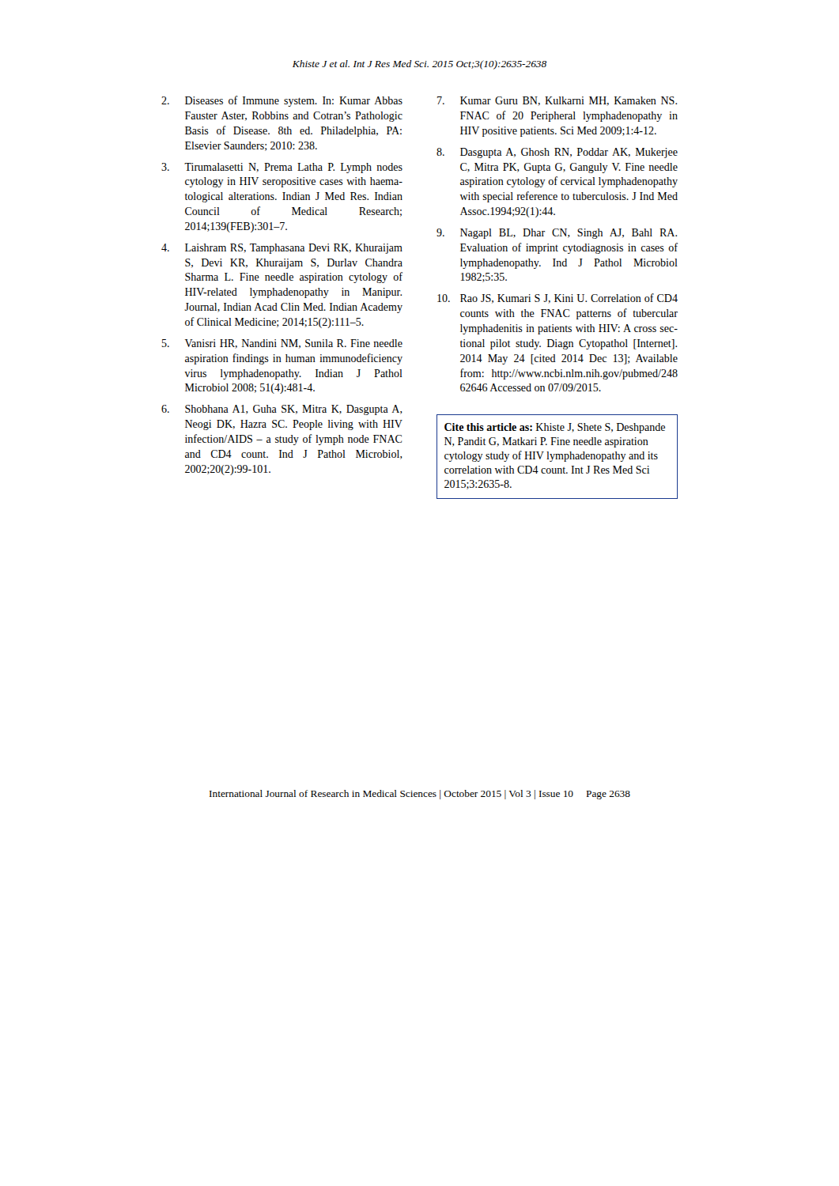Khiste J et al. Int J Res Med Sci. 2015 Oct;3(10):2635-2638
2. Diseases of Immune system. In: Kumar Abbas Fauster Aster, Robbins and Cotran’s Pathologic Basis of Disease. 8th ed. Philadelphia, PA: Elsevier Saunders; 2010: 238.
3. Tirumalasetti N, Prema Latha P. Lymph nodes cytology in HIV seropositive cases with haematological alterations. Indian J Med Res. Indian Council of Medical Research; 2014;139(FEB):301–7.
4. Laishram RS, Tamphasana Devi RK, Khuraijam S, Devi KR, Khuraijam S, Durlav Chandra Sharma L. Fine needle aspiration cytology of HIV-related lymphadenopathy in Manipur. Journal, Indian Acad Clin Med. Indian Academy of Clinical Medicine; 2014;15(2):111–5.
5. Vanisri HR, Nandini NM, Sunila R. Fine needle aspiration findings in human immunodeficiency virus lymphadenopathy. Indian J Pathol Microbiol 2008; 51(4):481-4.
6. Shobhana A1, Guha SK, Mitra K, Dasgupta A, Neogi DK, Hazra SC. People living with HIV infection/AIDS – a study of lymph node FNAC and CD4 count. Ind J Pathol Microbiol, 2002;20(2):99-101.
7. Kumar Guru BN, Kulkarni MH, Kamaken NS. FNAC of 20 Peripheral lymphadenopathy in HIV positive patients. Sci Med 2009;1:4-12.
8. Dasgupta A, Ghosh RN, Poddar AK, Mukerjee C, Mitra PK, Gupta G, Ganguly V. Fine needle aspiration cytology of cervical lymphadenopathy with special reference to tuberculosis. J Ind Med Assoc.1994;92(1):44.
9. Nagapl BL, Dhar CN, Singh AJ, Bahl RA. Evaluation of imprint cytodiagnosis in cases of lymphadenopathy. Ind J Pathol Microbiol 1982;5:35.
10. Rao JS, Kumari S J, Kini U. Correlation of CD4 counts with the FNAC patterns of tubercular lymphadenitis in patients with HIV: A cross sectional pilot study. Diagn Cytopathol [Internet]. 2014 May 24 [cited 2014 Dec 13]; Available from: http://www.ncbi.nlm.nih.gov/pubmed/24862646 Accessed on 07/09/2015.
Cite this article as: Khiste J, Shete S, Deshpande N, Pandit G, Matkari P. Fine needle aspiration cytology study of HIV lymphadenopathy and its correlation with CD4 count. Int J Res Med Sci 2015;3:2635-8.
International Journal of Research in Medical Sciences | October 2015 | Vol 3 | Issue 10Page 2638